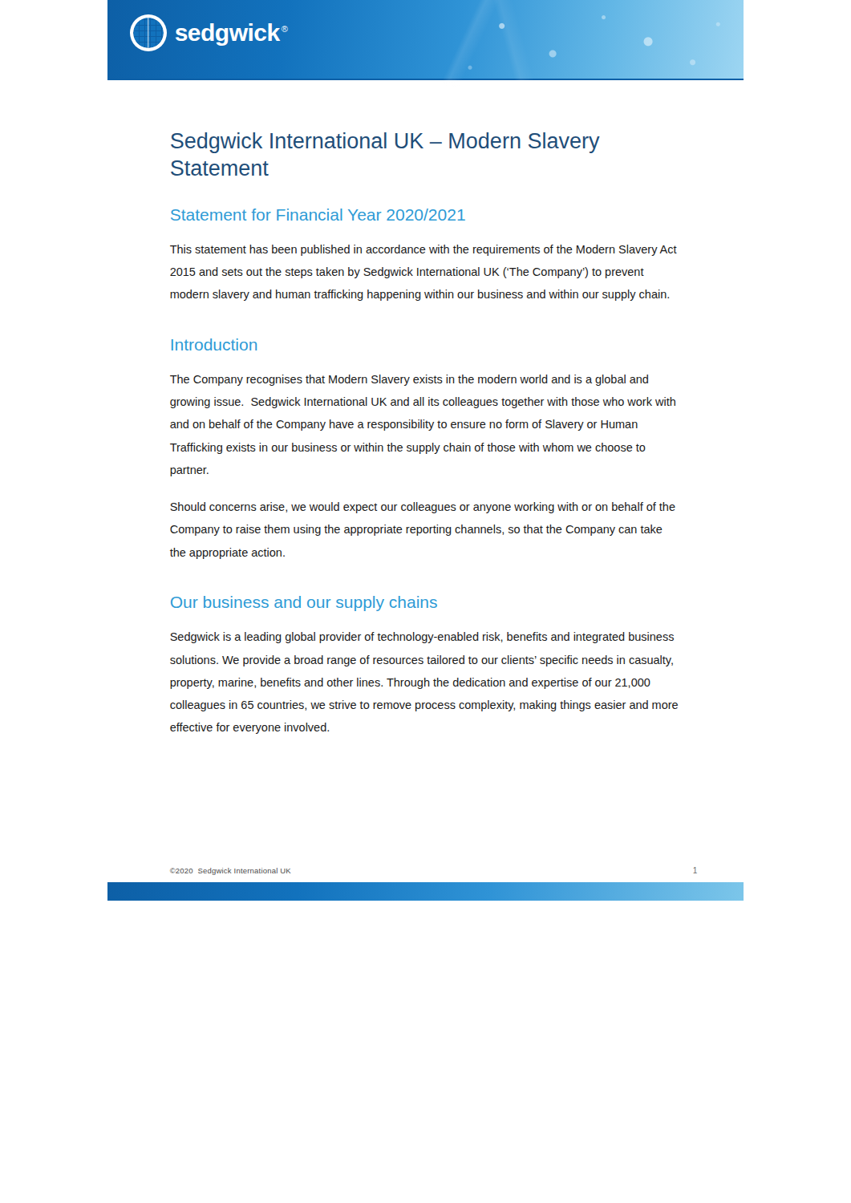sedgwick®
Sedgwick International UK – Modern Slavery Statement
Statement for Financial Year 2020/2021
This statement has been published in accordance with the requirements of the Modern Slavery Act 2015 and sets out the steps taken by Sedgwick International UK (‘The Company’) to prevent modern slavery and human trafficking happening within our business and within our supply chain.
Introduction
The Company recognises that Modern Slavery exists in the modern world and is a global and growing issue. Sedgwick International UK and all its colleagues together with those who work with and on behalf of the Company have a responsibility to ensure no form of Slavery or Human Trafficking exists in our business or within the supply chain of those with whom we choose to partner.
Should concerns arise, we would expect our colleagues or anyone working with or on behalf of the Company to raise them using the appropriate reporting channels, so that the Company can take the appropriate action.
Our business and our supply chains
Sedgwick is a leading global provider of technology-enabled risk, benefits and integrated business solutions. We provide a broad range of resources tailored to our clients’ specific needs in casualty, property, marine, benefits and other lines. Through the dedication and expertise of our 21,000 colleagues in 65 countries, we strive to remove process complexity, making things easier and more effective for everyone involved.
©2020 Sedgwick International UK 1